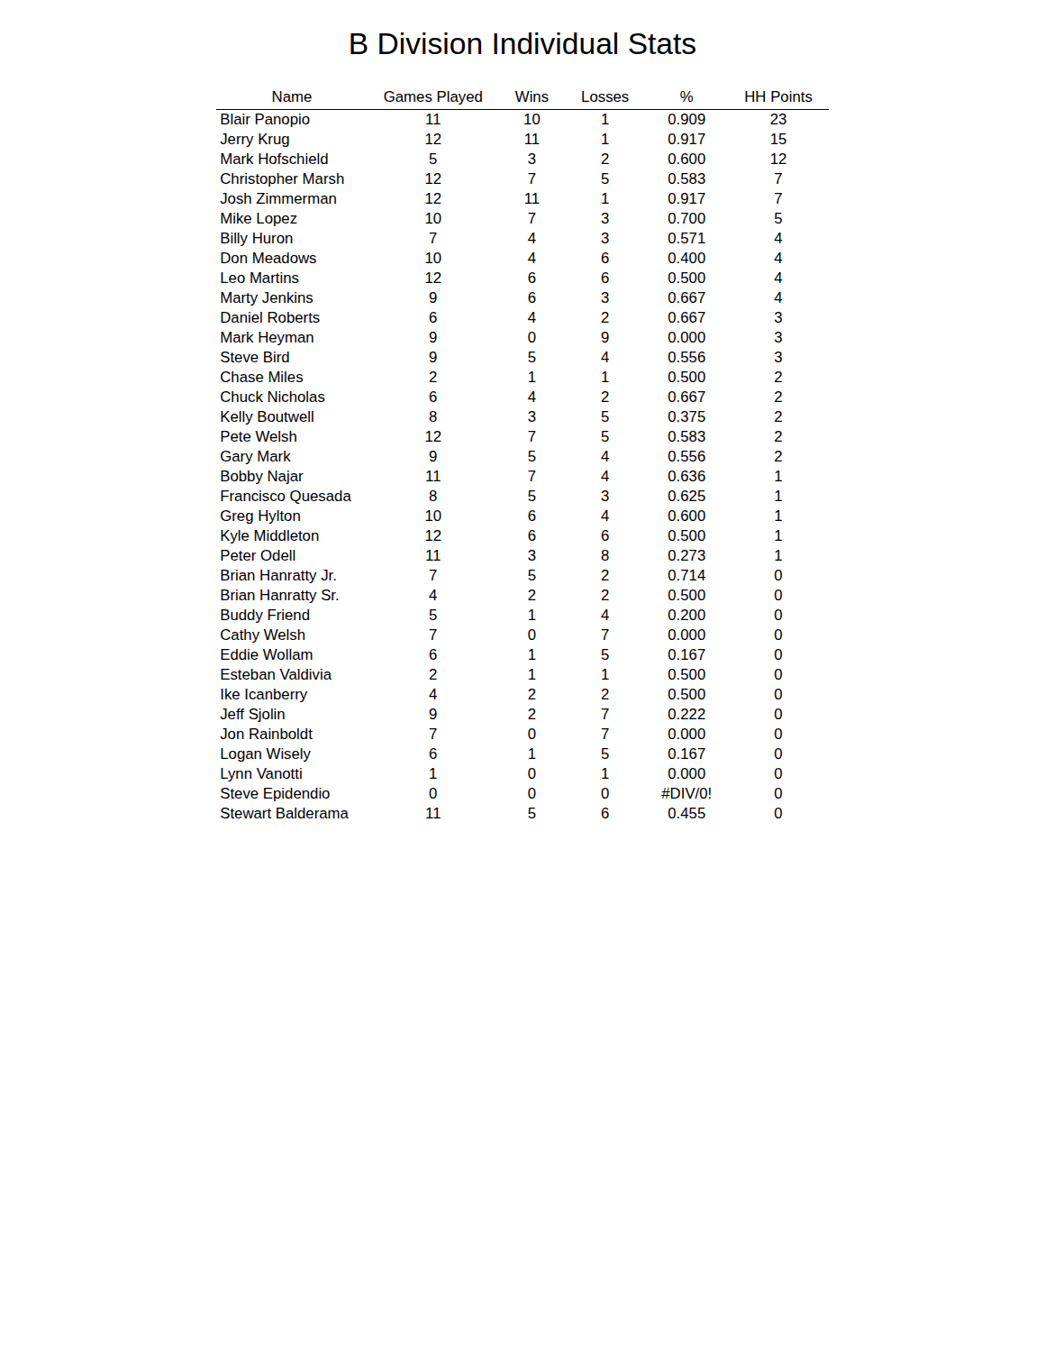B Division Individual Stats
| Name | Games Played | Wins | Losses | % | HH Points |
| --- | --- | --- | --- | --- | --- |
| Blair Panopio | 11 | 10 | 1 | 0.909 | 23 |
| Jerry Krug | 12 | 11 | 1 | 0.917 | 15 |
| Mark Hofschield | 5 | 3 | 2 | 0.600 | 12 |
| Christopher Marsh | 12 | 7 | 5 | 0.583 | 7 |
| Josh Zimmerman | 12 | 11 | 1 | 0.917 | 7 |
| Mike Lopez | 10 | 7 | 3 | 0.700 | 5 |
| Billy Huron | 7 | 4 | 3 | 0.571 | 4 |
| Don Meadows | 10 | 4 | 6 | 0.400 | 4 |
| Leo Martins | 12 | 6 | 6 | 0.500 | 4 |
| Marty Jenkins | 9 | 6 | 3 | 0.667 | 4 |
| Daniel Roberts | 6 | 4 | 2 | 0.667 | 3 |
| Mark Heyman | 9 | 0 | 9 | 0.000 | 3 |
| Steve Bird | 9 | 5 | 4 | 0.556 | 3 |
| Chase Miles | 2 | 1 | 1 | 0.500 | 2 |
| Chuck Nicholas | 6 | 4 | 2 | 0.667 | 2 |
| Kelly Boutwell | 8 | 3 | 5 | 0.375 | 2 |
| Pete Welsh | 12 | 7 | 5 | 0.583 | 2 |
| Gary Mark | 9 | 5 | 4 | 0.556 | 2 |
| Bobby Najar | 11 | 7 | 4 | 0.636 | 1 |
| Francisco Quesada | 8 | 5 | 3 | 0.625 | 1 |
| Greg Hylton | 10 | 6 | 4 | 0.600 | 1 |
| Kyle Middleton | 12 | 6 | 6 | 0.500 | 1 |
| Peter Odell | 11 | 3 | 8 | 0.273 | 1 |
| Brian Hanratty Jr. | 7 | 5 | 2 | 0.714 | 0 |
| Brian Hanratty Sr. | 4 | 2 | 2 | 0.500 | 0 |
| Buddy Friend | 5 | 1 | 4 | 0.200 | 0 |
| Cathy Welsh | 7 | 0 | 7 | 0.000 | 0 |
| Eddie Wollam | 6 | 1 | 5 | 0.167 | 0 |
| Esteban Valdivia | 2 | 1 | 1 | 0.500 | 0 |
| Ike Icanberry | 4 | 2 | 2 | 0.500 | 0 |
| Jeff Sjolin | 9 | 2 | 7 | 0.222 | 0 |
| Jon Rainboldt | 7 | 0 | 7 | 0.000 | 0 |
| Logan Wisely | 6 | 1 | 5 | 0.167 | 0 |
| Lynn Vanotti | 1 | 0 | 1 | 0.000 | 0 |
| Steve Epidendio | 0 | 0 | 0 | #DIV/0! | 0 |
| Stewart Balderama | 11 | 5 | 6 | 0.455 | 0 |